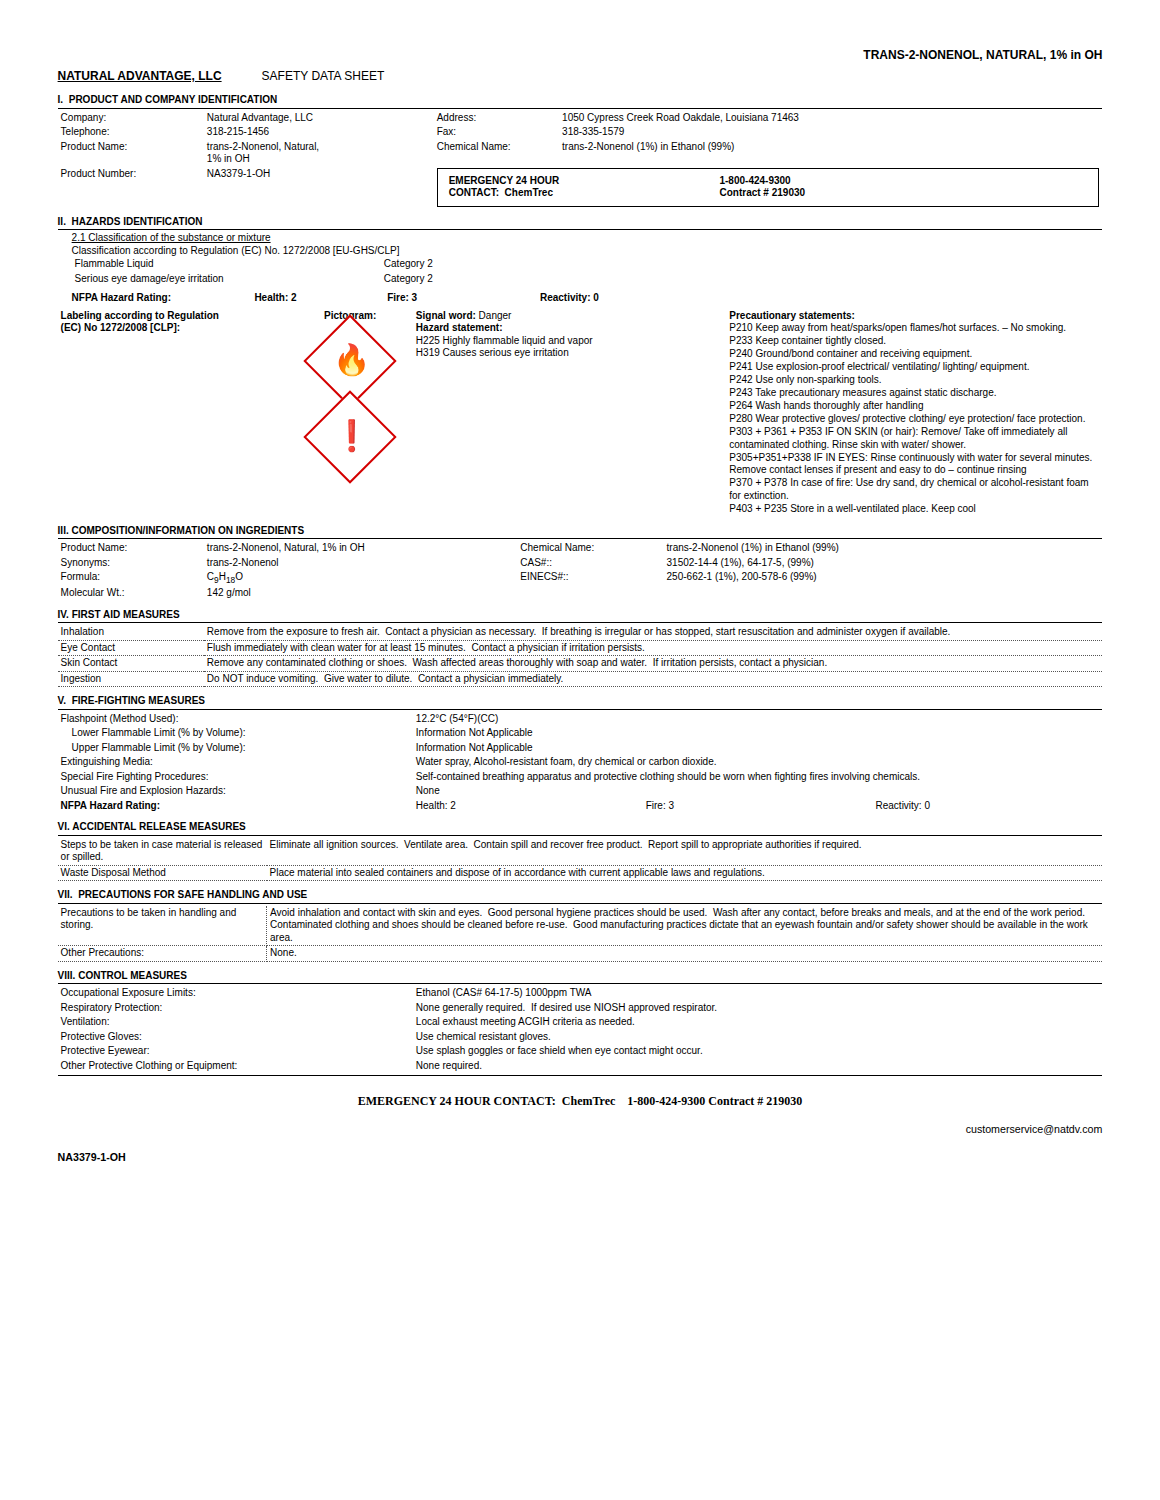TRANS-2-NONENOL, NATURAL, 1% in OH
NATURAL ADVANTAGE, LLC SAFETY DATA SHEET
I. PRODUCT AND COMPANY IDENTIFICATION
| Company: | Natural Advantage, LLC | Address: | 1050 Cypress Creek Road Oakdale, Louisiana 71463 |
| Telephone: | 318-215-1456 | Fax: | 318-335-1579 |
| Product Name: | trans-2-Nonenol, Natural, 1% in OH | Chemical Name: | trans-2-Nonenol (1%) in Ethanol (99%) |
| Product Number: | NA3379-1-OH | / EMERGENCY 24 HOUR / 1-800-424-9300 / / CONTACT: ChemTrec / Contract # 219030 / |
II. HAZARDS IDENTIFICATION
2.1 Classification of the substance or mixture
Classification according to Regulation (EC) No. 1272/2008 [EU-GHS/CLP]
| Flammable Liquid | Category 2 |
| Serious eye damage/eye irritation | Category 2 |
NFPA Hazard Rating: Health: 2 Fire: 3 Reactivity: 0
| Labeling according to Regulation (EC) No 1272/2008 [CLP]: | Pictogram: 🔥 ❗ | Signal word: Danger Hazard statement: H225 Highly flammable liquid and vapor H319 Causes serious eye irritation | Precautionary statements: P210 Keep away from heat/sparks/open flames/hot surfaces. – No smoking. P233 Keep container tightly closed. P240 Ground/bond container and receiving equipment. P241 Use explosion-proof electrical/ ventilating/ lighting/ equipment. P242 Use only non-sparking tools. P243 Take precautionary measures against static discharge. P264 Wash hands thoroughly after handling P280 Wear protective gloves/ protective clothing/ eye protection/ face protection. P303 + P361 + P353 IF ON SKIN (or hair): Remove/ Take off immediately all contaminated clothing. Rinse skin with water/ shower. P305+P351+P338 IF IN EYES: Rinse continuously with water for several minutes. Remove contact lenses if present and easy to do – continue rinsing P370 + P378 In case of fire: Use dry sand, dry chemical or alcohol-resistant foam for extinction. P403 + P235 Store in a well-ventilated place. Keep cool |
III. COMPOSITION/INFORMATION ON INGREDIENTS
| Product Name: | trans-2-Nonenol, Natural, 1% in OH | Chemical Name: | trans-2-Nonenol (1%) in Ethanol (99%) |
| Synonyms: | trans-2-Nonenol | CAS#:: | 31502-14-4 (1%), 64-17-5, (99%) |
| Formula: | C 9 H 18 O | EINECS#:: | 250-662-1 (1%), 200-578-6 (99%) |
| Molecular Wt.: | 142 g/mol | | |
IV. FIRST AID MEASURES
| Inhalation | Remove from the exposure to fresh air. Contact a physician as necessary. If breathing is irregular or has stopped, start resuscitation and administer oxygen if available. |
| Eye Contact | Flush immediately with clean water for at least 15 minutes. Contact a physician if irritation persists. |
| Skin Contact | Remove any contaminated clothing or shoes. Wash affected areas thoroughly with soap and water. If irritation persists, contact a physician. |
| Ingestion | Do NOT induce vomiting. Give water to dilute. Contact a physician immediately. |
V. FIRE-FIGHTING MEASURES
| Flashpoint (Method Used): | 12.2°C (54°F)(CC) |
| Lower Flammable Limit (% by Volume): | Information Not Applicable |
| Upper Flammable Limit (% by Volume): | Information Not Applicable |
| Extinguishing Media: | Water spray, Alcohol-resistant foam, dry chemical or carbon dioxide. |
| Special Fire Fighting Procedures: | Self-contained breathing apparatus and protective clothing should be worn when fighting fires involving chemicals. |
| Unusual Fire and Explosion Hazards: | None |
| NFPA Hazard Rating: | Health: 2 | Fire: 3 | Reactivity: 0 |
VI. ACCIDENTAL RELEASE MEASURES
| Steps to be taken in case material is released or spilled. | Eliminate all ignition sources. Ventilate area. Contain spill and recover free product. Report spill to appropriate authorities if required. |
| Waste Disposal Method | Place material into sealed containers and dispose of in accordance with current applicable laws and regulations. |
VII. PRECAUTIONS FOR SAFE HANDLING AND USE
| Precautions to be taken in handling and storing. | Avoid inhalation and contact with skin and eyes. Good personal hygiene practices should be used. Wash after any contact, before breaks and meals, and at the end of the work period. Contaminated clothing and shoes should be cleaned before re-use. Good manufacturing practices dictate that an eyewash fountain and/or safety shower should be available in the work area. |
| Other Precautions: | None. |
VIII. CONTROL MEASURES
| Occupational Exposure Limits: | Ethanol (CAS# 64-17-5) 1000ppm TWA |
| Respiratory Protection: | None generally required. If desired use NIOSH approved respirator. |
| Ventilation: | Local exhaust meeting ACGIH criteria as needed. |
| Protective Gloves: | Use chemical resistant gloves. |
| Protective Eyewear: | Use splash goggles or face shield when eye contact might occur. |
| Other Protective Clothing or Equipment: | None required. |
EMERGENCY 24 HOUR CONTACT: ChemTrec 1-800-424-9300 Contract # 219030
customerservice@natdv.com
NA3379-1-OH